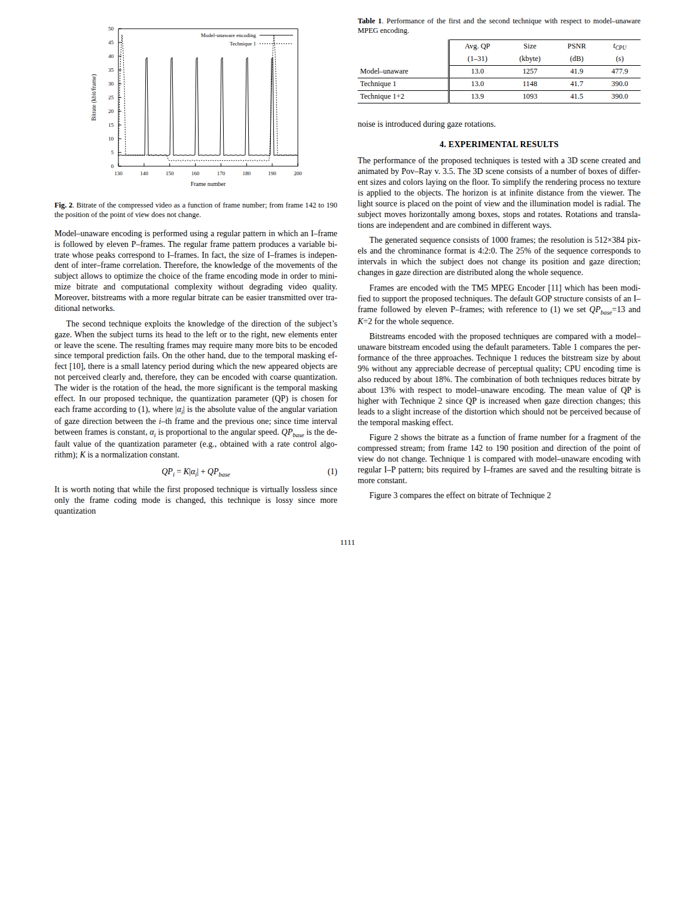0 5 10 15 20 25 30 35 40 45 50 130 140 150 160 170 180 190 200 Frame number Bitrate (kbit/frame) Model-unaware encoding Technique 1
Fig. 2. Bitrate of the compressed video as a function of frame number; from frame 142 to 190 the position of the point of view does not change.
Model–unaware encoding is performed using a regular pattern in which an I–frame is followed by eleven P–frames. The regular frame pattern produces a variable bitrate whose peaks correspond to I–frames. In fact, the size of I–frames is independent of inter–frame correlation. Therefore, the knowledge of the movements of the subject allows to optimize the choice of the frame encoding mode in order to minimize bitrate and computational complexity without degrading video quality. Moreover, bitstreams with a more regular bitrate can be easier transmitted over traditional networks.
The second technique exploits the knowledge of the direction of the subject’s gaze. When the subject turns its head to the left or to the right, new elements enter or leave the scene. The resulting frames may require many more bits to be encoded since temporal prediction fails. On the other hand, due to the temporal masking effect [10], there is a small latency period during which the new appeared objects are not perceived clearly and, therefore, they can be encoded with coarse quantization. The wider is the rotation of the head, the more significant is the temporal masking effect. In our proposed technique, the quantization parameter (QP) is chosen for each frame according to (1), where |αi| is the absolute value of the angular variation of gaze direction between the i–th frame and the previous one; since time interval between frames is constant, αi is proportional to the angular speed. QPbase is the default value of the quantization parameter (e.g., obtained with a rate control algorithm); K is a normalization constant.
QPi = K|αi| + QPbase (1)
It is worth noting that while the first proposed technique is virtually lossless since only the frame coding mode is changed, this technique is lossy since more quantization
Table 1. Performance of the first and the second technique with respect to model–unaware MPEG encoding.
| | Avg. QP | Size | PSNR | t CPU |
| --- | --- | --- | --- | --- |
| | (1–31) | (kbyte) | (dB) | (s) |
| Model–unaware | 13.0 | 1257 | 41.9 | 477.9 |
| Technique 1 | 13.0 | 1148 | 41.7 | 390.0 |
| Technique 1+2 | 13.9 | 1093 | 41.5 | 390.0 |
noise is introduced during gaze rotations.
4. EXPERIMENTAL RESULTS
The performance of the proposed techniques is tested with a 3D scene created and animated by Pov–Ray v. 3.5. The 3D scene consists of a number of boxes of different sizes and colors laying on the floor. To simplify the rendering process no texture is applied to the objects. The horizon is at infinite distance from the viewer. The light source is placed on the point of view and the illumination model is radial. The subject moves horizontally among boxes, stops and rotates. Rotations and translations are independent and are combined in different ways.
The generated sequence consists of 1000 frames; the resolution is 512×384 pixels and the chrominance format is 4:2:0. The 25% of the sequence corresponds to intervals in which the subject does not change its position and gaze direction; changes in gaze direction are distributed along the whole sequence.
Frames are encoded with the TM5 MPEG Encoder [11] which has been modified to support the proposed techniques. The default GOP structure consists of an I–frame followed by eleven P–frames; with reference to (1) we set QPbase=13 and K=2 for the whole sequence.
Bitstreams encoded with the proposed techniques are compared with a model–unaware bitstream encoded using the default parameters. Table 1 compares the performance of the three approaches. Technique 1 reduces the bitstream size by about 9% without any appreciable decrease of perceptual quality; CPU encoding time is also reduced by about 18%. The combination of both techniques reduces bitrate by about 13% with respect to model–unaware encoding. The mean value of QP is higher with Technique 2 since QP is increased when gaze direction changes; this leads to a slight increase of the distortion which should not be perceived because of the temporal masking effect.
Figure 2 shows the bitrate as a function of frame number for a fragment of the compressed stream; from frame 142 to 190 position and direction of the point of view do not change. Technique 1 is compared with model–unaware encoding with regular I–P pattern; bits required by I–frames are saved and the resulting bitrate is more constant.
Figure 3 compares the effect on bitrate of Technique 2
1111